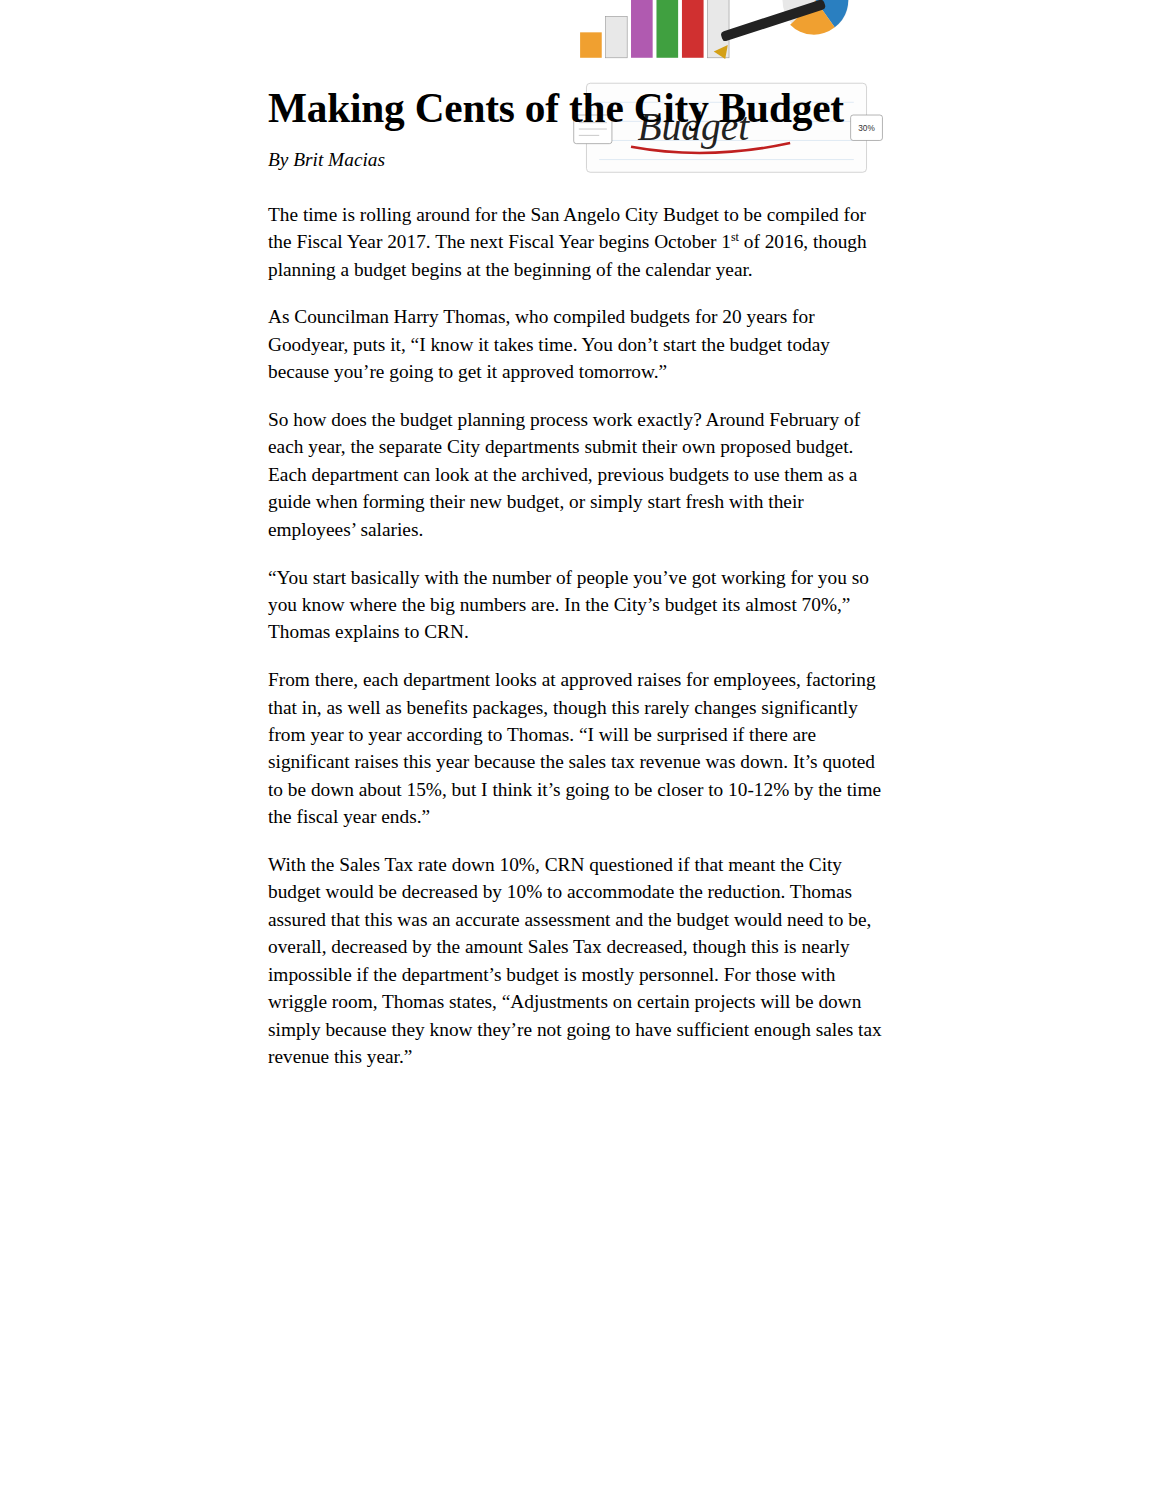Making Cents of the City Budget
By Brit Macias
The time is rolling around for the San Angelo City Budget to be compiled for the Fiscal Year 2017. The next Fiscal Year begins October 1st of 2016, though planning a budget begins at the beginning of the calendar year.
As Councilman Harry Thomas, who compiled budgets for 20 years for Goodyear, puts it, “I know it takes time. You don’t start the budget today because you’re going to get it approved tomorrow.”
So how does the budget planning process work exactly? Around February of each year, the separate City departments submit their own proposed budget. Each department can look at the archived, previous budgets to use them as a guide when forming their new budget, or simply start fresh with their employees’ salaries.
“You start basically with the number of people you’ve got working for you so you know where the big numbers are. In the City’s budget its almost 70%,” Thomas explains to CRN.
From there, each department looks at approved raises for employees, factoring that in, as well as benefits packages, though this rarely changes significantly from year to year according to Thomas. “I will be surprised if there are significant raises this year because the sales tax revenue was down. It’s quoted to be down about 15%, but I think it’s going to be closer to 10-12% by the time the fiscal year ends.”
With the Sales Tax rate down 10%, CRN questioned if that meant the City budget would be decreased by 10% to accommodate the reduction. Thomas assured that this was an accurate assessment and the budget would need to be, overall, decreased by the amount Sales Tax decreased, though this is nearly impossible if the department’s budget is mostly personnel. For those with wriggle room, Thomas states, “Adjustments on certain projects will be down simply because they know they’re not going to have sufficient enough sales tax revenue this year.”